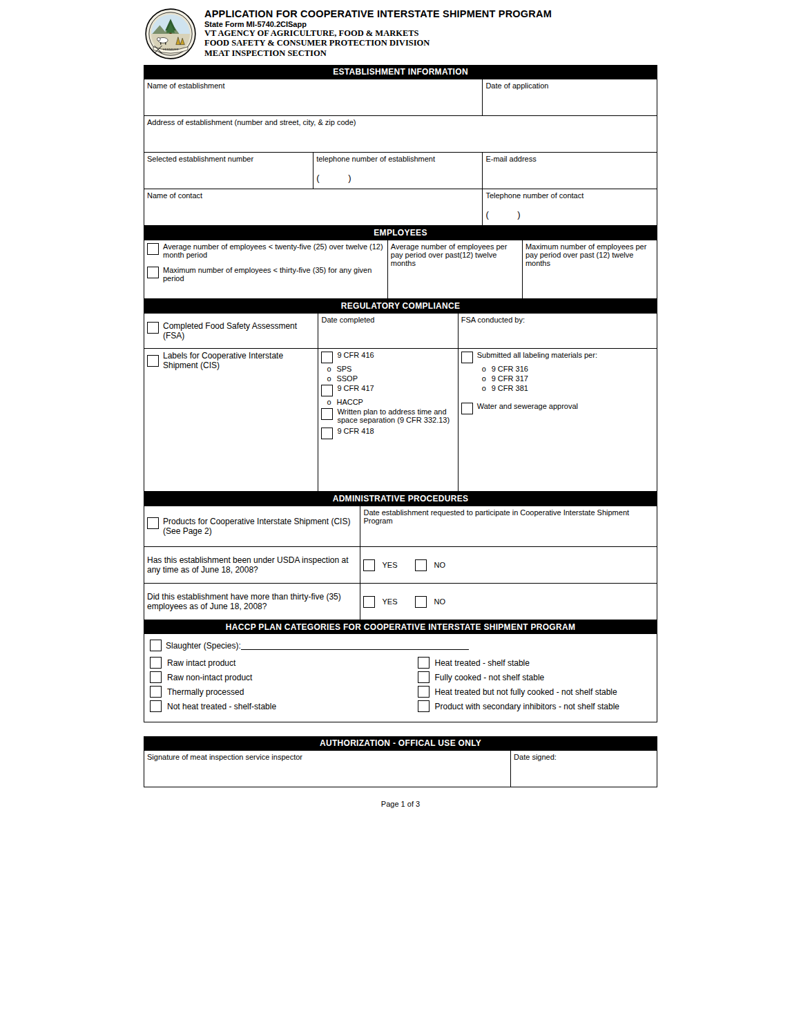VERMONT
APPLICATION FOR COOPERATIVE INTERSTATE SHIPMENT PROGRAM
State Form MI-5740.2CISapp
VT AGENCY OF AGRICULTURE, FOOD & MARKETS
FOOD SAFETY & CONSUMER PROTECTION DIVISION
MEAT INSPECTION SECTION
ESTABLISHMENT INFORMATION
| Name of establishment | Date of application |
| Address of establishment (number and street, city, & zip code) |
| Selected establishment number | telephone number of establishment ( ) | E-mail address |
| Name of contact | Telephone number of contact ( ) |
EMPLOYEES
| Average number of employees < twenty-five (25) over twelve (12) month period Maximum number of employees < thirty-five (35) for any given period | Average number of employees per pay period over past(12) twelve months | Maximum number of employees per pay period over past (12) twelve months |
REGULATORY COMPLIANCE
| Completed Food Safety Assessment (FSA) | Date completed | FSA conducted by: |
| Labels for Cooperative Interstate Shipment (CIS) | 9 CFR 416 SPS SSOP 9 CFR 417 HACCP Written plan to address time and space separation (9 CFR 332.13) 9 CFR 418 | Submitted all labeling materials per: 9 CFR 316 9 CFR 317 9 CFR 381 Water and sewerage approval |
ADMINISTRATIVE PROCEDURES
| Products for Cooperative Interstate Shipment (CIS) (See Page 2) | Date establishment requested to participate in Cooperative Interstate Shipment Program |
| Has this establishment been under USDA inspection at any time as of June 18, 2008? | YES NO |
| Did this establishment have more than thirty-five (35) employees as of June 18, 2008? | YES NO |
HACCP PLAN CATEGORIES FOR COOPERATIVE INTERSTATE SHIPMENT PROGRAM
Slaughter (Species):
Raw intact product
Raw non-intact product
Thermally processed
Not heat treated - shelf-stable
Heat treated - shelf stable
Fully cooked - not shelf stable
Heat treated but not fully cooked - not shelf stable
Product with secondary inhibitors - not shelf stable
AUTHORIZATION - OFFICAL USE ONLY
| Signature of meat inspection service inspector | Date signed: |
Page 1 of 3